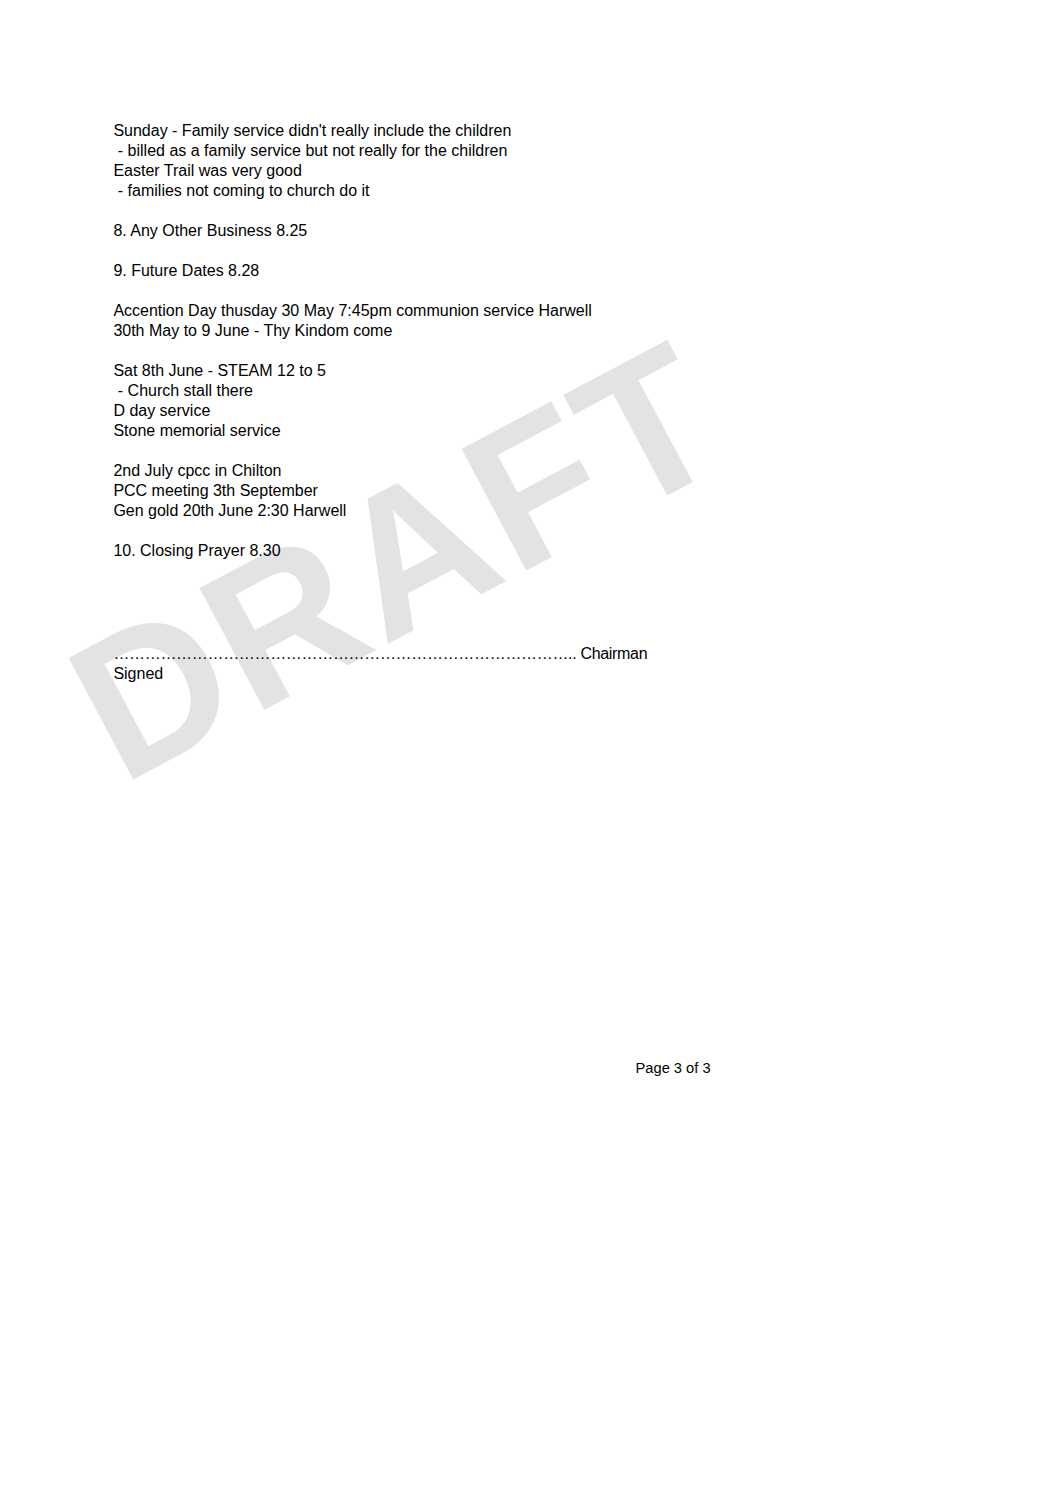DRAFT
Sunday - Family service didn't really include the children
- billed as a family service but not really for the children
Easter Trail was very good
- families not coming to church do it
8. Any Other Business 8.25
9. Future Dates 8.28
Accention Day thusday 30 May 7:45pm communion service Harwell
30th May to 9 June - Thy Kindom come
Sat 8th June - STEAM 12 to 5
- Church stall there
D day service
Stone memorial service
2nd July cpcc in Chilton
PCC meeting 3th September
Gen gold 20th June 2:30 Harwell
10. Closing Prayer 8.30
…………………………………………………………………………….. Chairman
Signed
Page 3 of 3